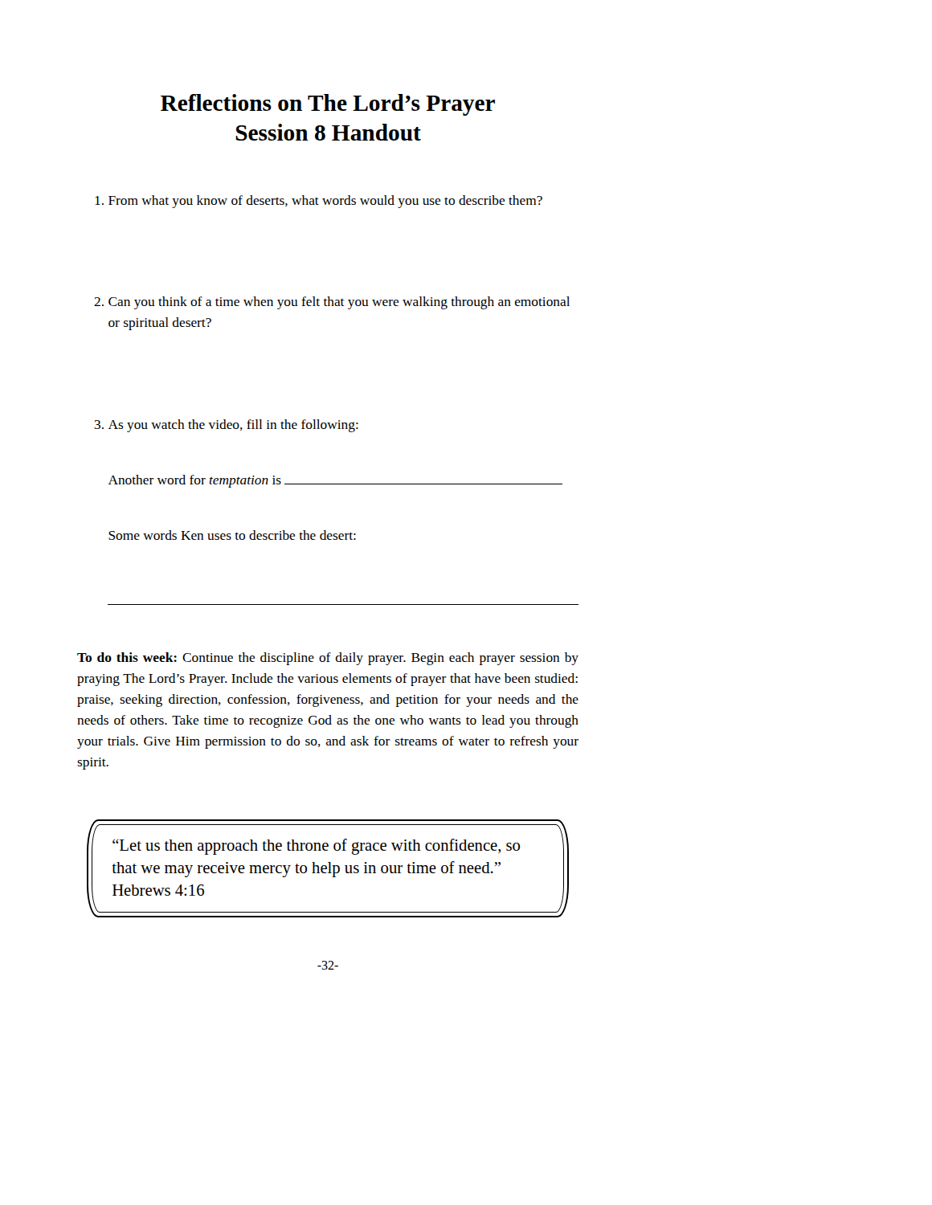Reflections on The Lord’s Prayer
Session 8 Handout
From what you know of deserts, what words would you use to describe them?
Can you think of a time when you felt that you were walking through an emotional or spiritual desert?
As you watch the video, fill in the following: Another word for temptation is Some words Ken uses to describe the desert:
To do this week: Continue the discipline of daily prayer. Begin each prayer session by praying The Lord’s Prayer. Include the various elements of prayer that have been studied: praise, seeking direction, confession, forgiveness, and petition for your needs and the needs of others. Take time to recognize God as the one who wants to lead you through your trials. Give Him permission to do so, and ask for streams of water to refresh your spirit.
“Let us then approach the throne of grace with confidence, so that we may receive mercy to help us in our time of need.” Hebrews 4:16
-32-